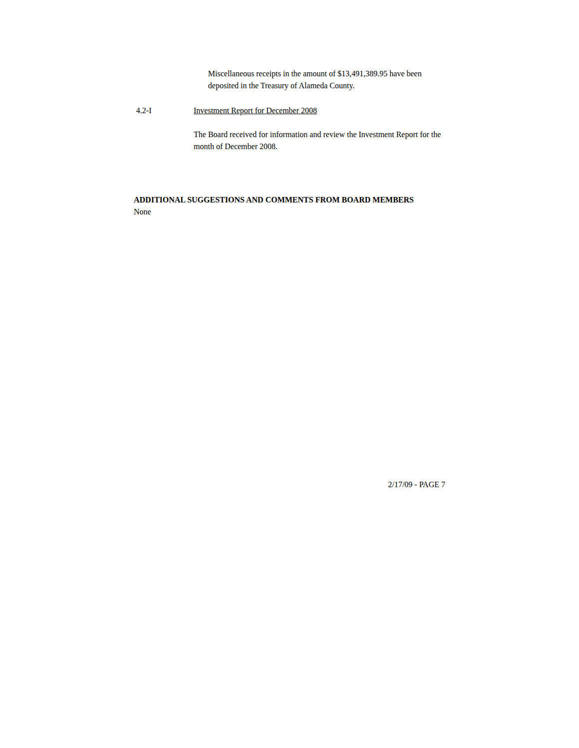Miscellaneous receipts in the amount of $13,491,389.95 have been deposited in the Treasury of Alameda County.
4.2-I
Investment Report for December 2008
The Board received for information and review the Investment Report for the month of December 2008.
ADDITIONAL SUGGESTIONS AND COMMENTS FROM BOARD MEMBERS
None
2/17/09 - PAGE 7